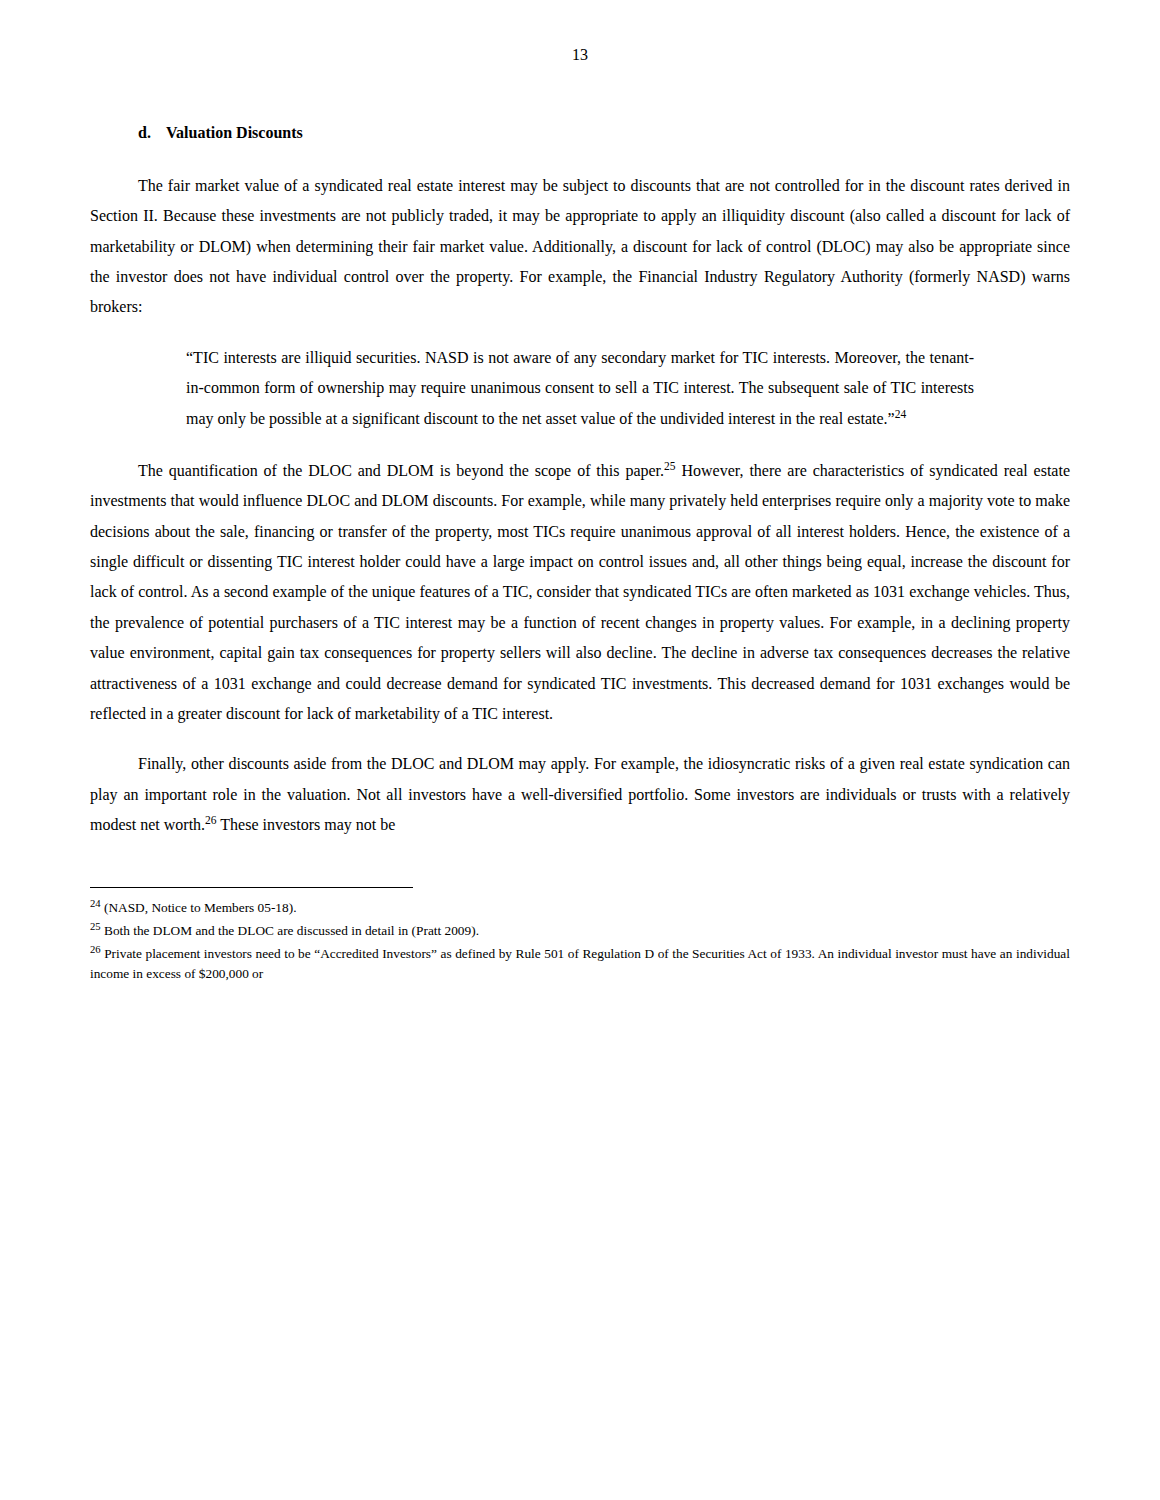13
d. Valuation Discounts
The fair market value of a syndicated real estate interest may be subject to discounts that are not controlled for in the discount rates derived in Section II. Because these investments are not publicly traded, it may be appropriate to apply an illiquidity discount (also called a discount for lack of marketability or DLOM) when determining their fair market value. Additionally, a discount for lack of control (DLOC) may also be appropriate since the investor does not have individual control over the property. For example, the Financial Industry Regulatory Authority (formerly NASD) warns brokers:
“TIC interests are illiquid securities. NASD is not aware of any secondary market for TIC interests. Moreover, the tenant-in-common form of ownership may require unanimous consent to sell a TIC interest. The subsequent sale of TIC interests may only be possible at a significant discount to the net asset value of the undivided interest in the real estate.”24
The quantification of the DLOC and DLOM is beyond the scope of this paper.25 However, there are characteristics of syndicated real estate investments that would influence DLOC and DLOM discounts. For example, while many privately held enterprises require only a majority vote to make decisions about the sale, financing or transfer of the property, most TICs require unanimous approval of all interest holders. Hence, the existence of a single difficult or dissenting TIC interest holder could have a large impact on control issues and, all other things being equal, increase the discount for lack of control. As a second example of the unique features of a TIC, consider that syndicated TICs are often marketed as 1031 exchange vehicles. Thus, the prevalence of potential purchasers of a TIC interest may be a function of recent changes in property values. For example, in a declining property value environment, capital gain tax consequences for property sellers will also decline. The decline in adverse tax consequences decreases the relative attractiveness of a 1031 exchange and could decrease demand for syndicated TIC investments. This decreased demand for 1031 exchanges would be reflected in a greater discount for lack of marketability of a TIC interest.
Finally, other discounts aside from the DLOC and DLOM may apply. For example, the idiosyncratic risks of a given real estate syndication can play an important role in the valuation. Not all investors have a well-diversified portfolio. Some investors are individuals or trusts with a relatively modest net worth.26 These investors may not be
24 (NASD, Notice to Members 05-18).
25 Both the DLOM and the DLOC are discussed in detail in (Pratt 2009).
26 Private placement investors need to be “Accredited Investors” as defined by Rule 501 of Regulation D of the Securities Act of 1933. An individual investor must have an individual income in excess of $200,000 or